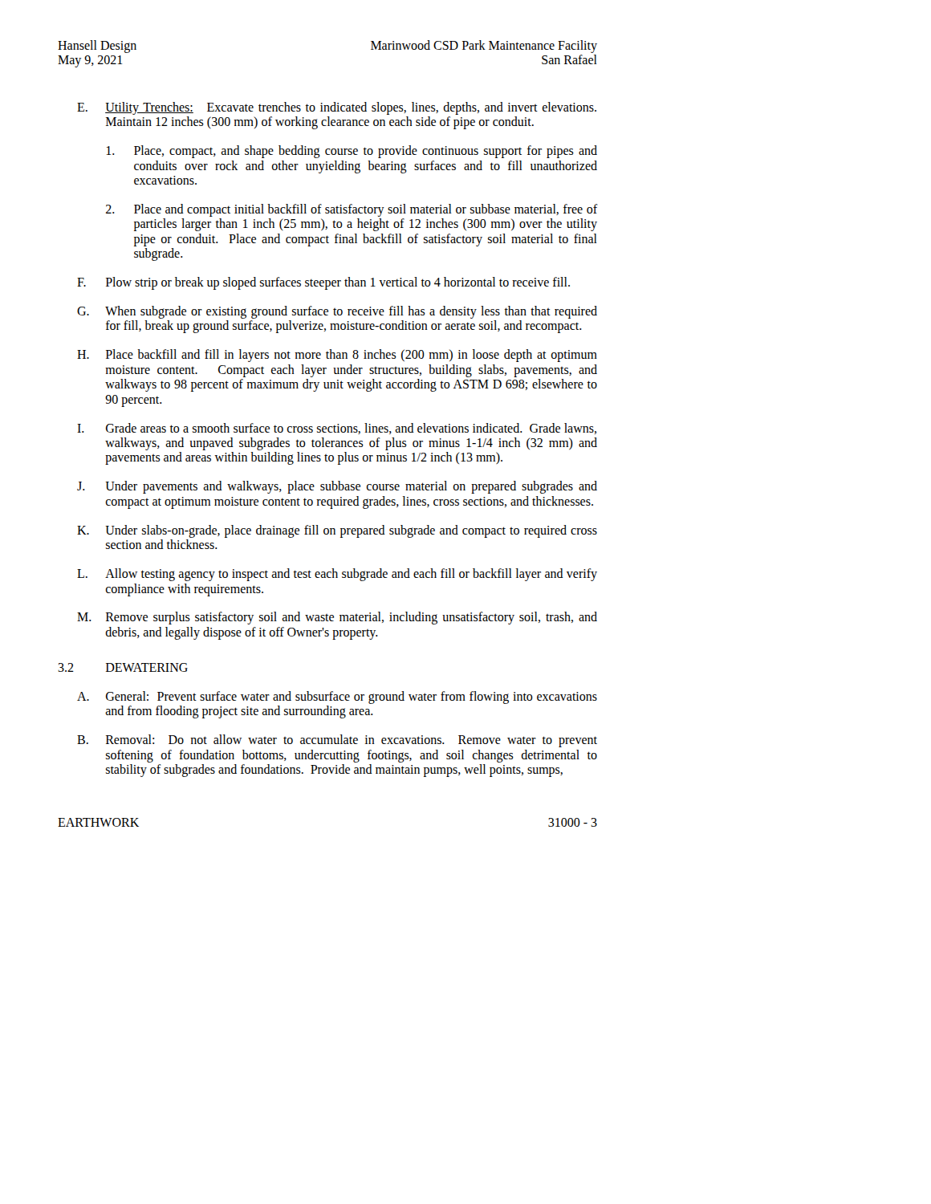Hansell Design May 9, 2021
Marinwood CSD Park Maintenance Facility San Rafael
E.
Utility Trenches: Excavate trenches to indicated slopes, lines, depths, and invert elevations. Maintain 12 inches (300 mm) of working clearance on each side of pipe or conduit.
1.
Place, compact, and shape bedding course to provide continuous support for pipes and conduits over rock and other unyielding bearing surfaces and to fill unauthorized excavations.
2.
Place and compact initial backfill of satisfactory soil material or subbase material, free of particles larger than 1 inch (25 mm), to a height of 12 inches (300 mm) over the utility pipe or conduit. Place and compact final backfill of satisfactory soil material to final subgrade.
F.
Plow strip or break up sloped surfaces steeper than 1 vertical to 4 horizontal to receive fill.
G.
When subgrade or existing ground surface to receive fill has a density less than that required for fill, break up ground surface, pulverize, moisture-condition or aerate soil, and recompact.
H.
Place backfill and fill in layers not more than 8 inches (200 mm) in loose depth at optimum moisture content. Compact each layer under structures, building slabs, pavements, and walkways to 98 percent of maximum dry unit weight according to ASTM D 698; elsewhere to 90 percent.
I.
Grade areas to a smooth surface to cross sections, lines, and elevations indicated. Grade lawns, walkways, and unpaved subgrades to tolerances of plus or minus 1-1/4 inch (32 mm) and pavements and areas within building lines to plus or minus 1/2 inch (13 mm).
J.
Under pavements and walkways, place subbase course material on prepared subgrades and compact at optimum moisture content to required grades, lines, cross sections, and thicknesses.
K.
Under slabs-on-grade, place drainage fill on prepared subgrade and compact to required cross section and thickness.
L.
Allow testing agency to inspect and test each subgrade and each fill or backfill layer and verify compliance with requirements.
M.
Remove surplus satisfactory soil and waste material, including unsatisfactory soil, trash, and debris, and legally dispose of it off Owner's property.
3.2
DEWATERING
A.
General: Prevent surface water and subsurface or ground water from flowing into excavations and from flooding project site and surrounding area.
B.
Removal: Do not allow water to accumulate in excavations. Remove water to prevent softening of foundation bottoms, undercutting footings, and soil changes detrimental to stability of subgrades and foundations. Provide and maintain pumps, well points, sumps,
EARTHWORK
31000 - 3